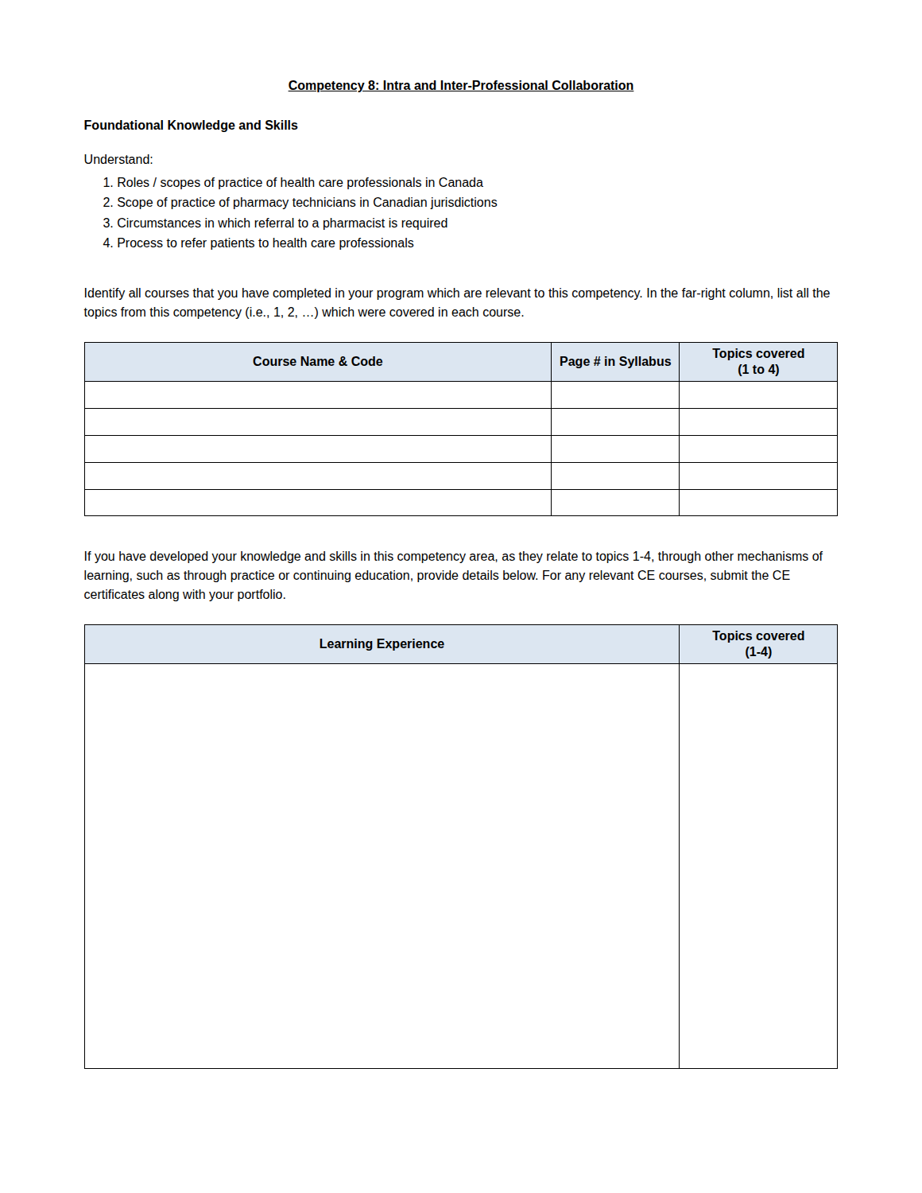Competency 8: Intra and Inter-Professional Collaboration
Foundational Knowledge and Skills
Understand:
Roles / scopes of practice of health care professionals in Canada
Scope of practice of pharmacy technicians in Canadian jurisdictions
Circumstances in which referral to a pharmacist is required
Process to refer patients to health care professionals
Identify all courses that you have completed in your program which are relevant to this competency. In the far-right column, list all the topics from this competency (i.e., 1, 2, …) which were covered in each course.
| Course Name & Code | Page # in Syllabus | Topics covered (1 to 4) |
| --- | --- | --- |
If you have developed your knowledge and skills in this competency area, as they relate to topics 1-4, through other mechanisms of learning, such as through practice or continuing education, provide details below. For any relevant CE courses, submit the CE certificates along with your portfolio.
| Learning Experience | Topics covered (1-4) |
| --- | --- |